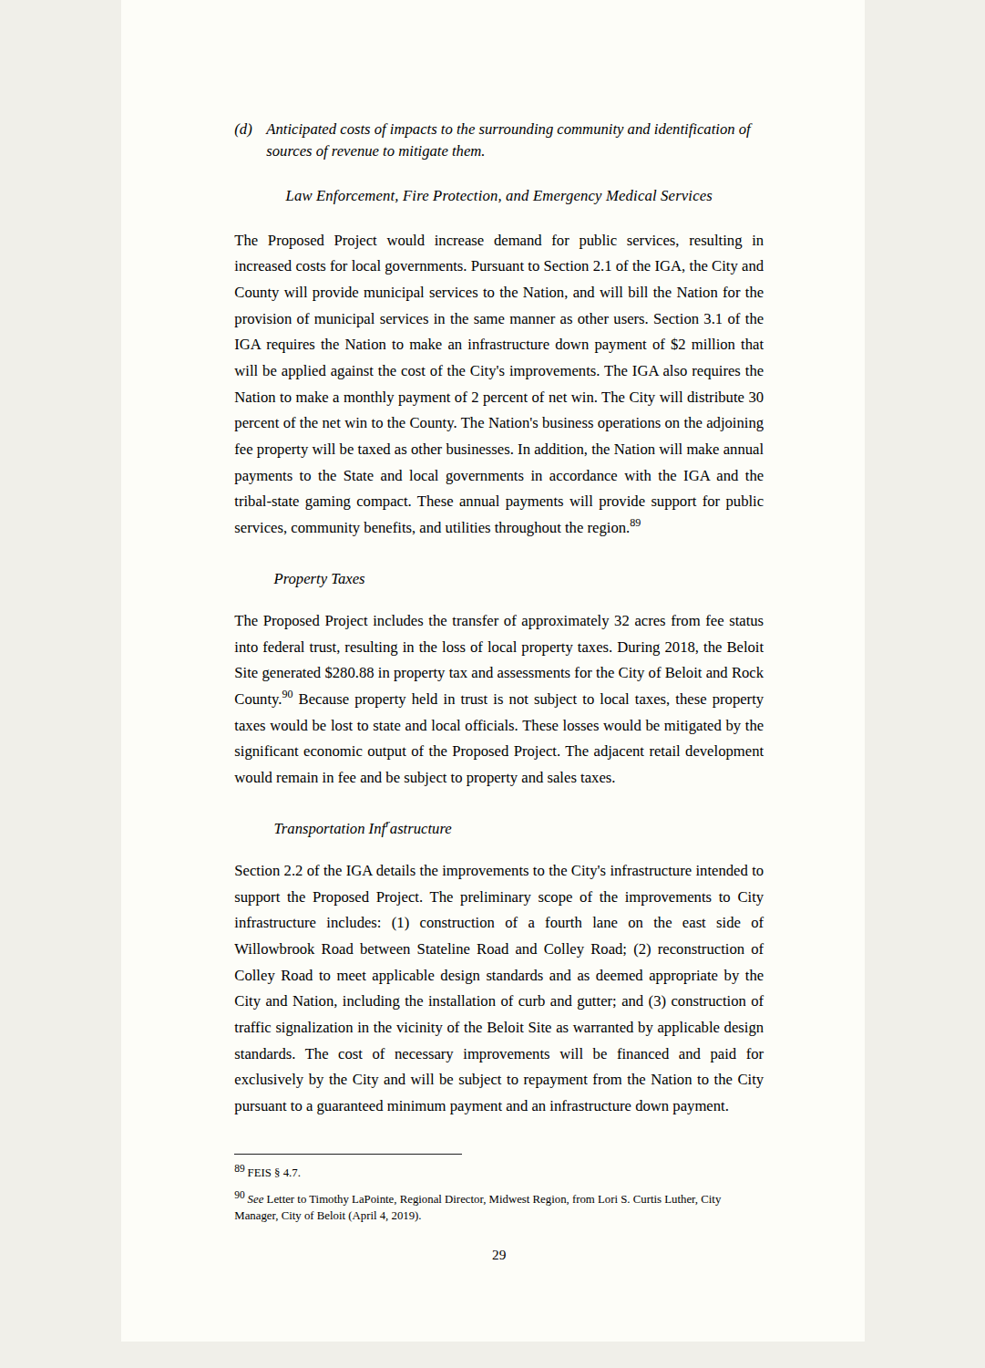(d) Anticipated costs of impacts to the surrounding community and identification of sources of revenue to mitigate them.
Law Enforcement, Fire Protection, and Emergency Medical Services
The Proposed Project would increase demand for public services, resulting in increased costs for local governments. Pursuant to Section 2.1 of the IGA, the City and County will provide municipal services to the Nation, and will bill the Nation for the provision of municipal services in the same manner as other users. Section 3.1 of the IGA requires the Nation to make an infrastructure down payment of $2 million that will be applied against the cost of the City's improvements. The IGA also requires the Nation to make a monthly payment of 2 percent of net win. The City will distribute 30 percent of the net win to the County. The Nation's business operations on the adjoining fee property will be taxed as other businesses. In addition, the Nation will make annual payments to the State and local governments in accordance with the IGA and the tribal-state gaming compact. These annual payments will provide support for public services, community benefits, and utilities throughout the region.89
Property Taxes
The Proposed Project includes the transfer of approximately 32 acres from fee status into federal trust, resulting in the loss of local property taxes. During 2018, the Beloit Site generated $280.88 in property tax and assessments for the City of Beloit and Rock County.90 Because property held in trust is not subject to local taxes, these property taxes would be lost to state and local officials. These losses would be mitigated by the significant economic output of the Proposed Project. The adjacent retail development would remain in fee and be subject to property and sales taxes.
Transportation Infrastructure
Section 2.2 of the IGA details the improvements to the City's infrastructure intended to support the Proposed Project. The preliminary scope of the improvements to City infrastructure includes: (1) construction of a fourth lane on the east side of Willowbrook Road between Stateline Road and Colley Road; (2) reconstruction of Colley Road to meet applicable design standards and as deemed appropriate by the City and Nation, including the installation of curb and gutter; and (3) construction of traffic signalization in the vicinity of the Beloit Site as warranted by applicable design standards. The cost of necessary improvements will be financed and paid for exclusively by the City and will be subject to repayment from the Nation to the City pursuant to a guaranteed minimum payment and an infrastructure down payment.
89 FEIS § 4.7.
90 See Letter to Timothy LaPointe, Regional Director, Midwest Region, from Lori S. Curtis Luther, City Manager, City of Beloit (April 4, 2019).
29